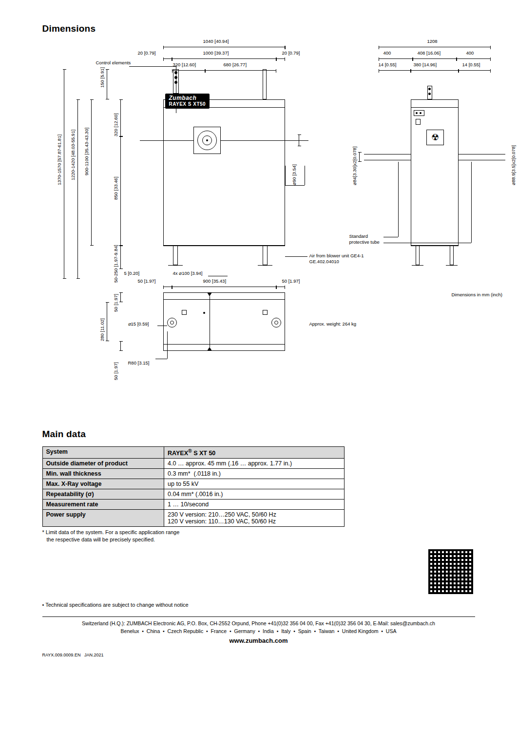Dimensions
1040 [40.94]
20 [0.79] 1000 [39.37] 20 [0.79]
320 [12.60] 680 [26.77]
Control elements
150 [5.91]
1370-1570 [57.87-61.81]
1220-1420 [48.03-55.91]
900-1100 [35.43-43.30]
320 [12.60]
850 [33.46]
Zumbach
RAYEX S XT50
⌀90 [3.54]
50-250 [1.97-9.84]
5 [0.20] 50 [1.97] 900 [35.43] 50 [1.97]
4x ⌀100 [3.94]
Air from blower unit GE4-1 GE.402.04010
50 [1.97]
280 [11.02]
50 [1.97]
⌀15 [0.59]
R80 [3.15]
Approx. weight: 264 kg 1208
400 408 [16.06] 400
14 [0.55] 380 [14.96] 14 [0.55]
☢
⌀84[3.30]x2[0.078]
⌀88.9[3.5]x2[0.078]
Standard protective tube
Dimensions in mm (inch)
Main data
| System | RAYEX ® S XT 50 |
| --- | --- |
| Outside diameter of product | 4.0 … approx. 45 mm (.16 … approx. 1.77 in.) |
| Min. wall thickness | 0.3 mm* (.0118 in.) |
| Max. X-Ray voltage | up to 55 kV |
| Repeatability (σ) | 0.04 mm* (.0016 in.) |
| Measurement rate | 1 … 10/second |
| Power supply | 230 V version: 210…250 VAC, 50/60 Hz 120 V version: 110…130 VAC, 50/60 Hz |
* Limit data of the system. For a specific application range the respective data will be precisely specified.
• Technical specifications are subject to change without notice
Switzerland (H.Q.): ZUMBACH Electronic AG, P.O. Box, CH-2552 Orpund, Phone +41(0)32 356 04 00, Fax +41(0)32 356 04 30, E-Mail: sales@zumbach.ch
Benelux • China • Czech Republic • France • Germany • India • Italy • Spain • Taiwan • United Kingdom • USA www.zumbach.com
RAYX.009.0009.EN JAN.2021